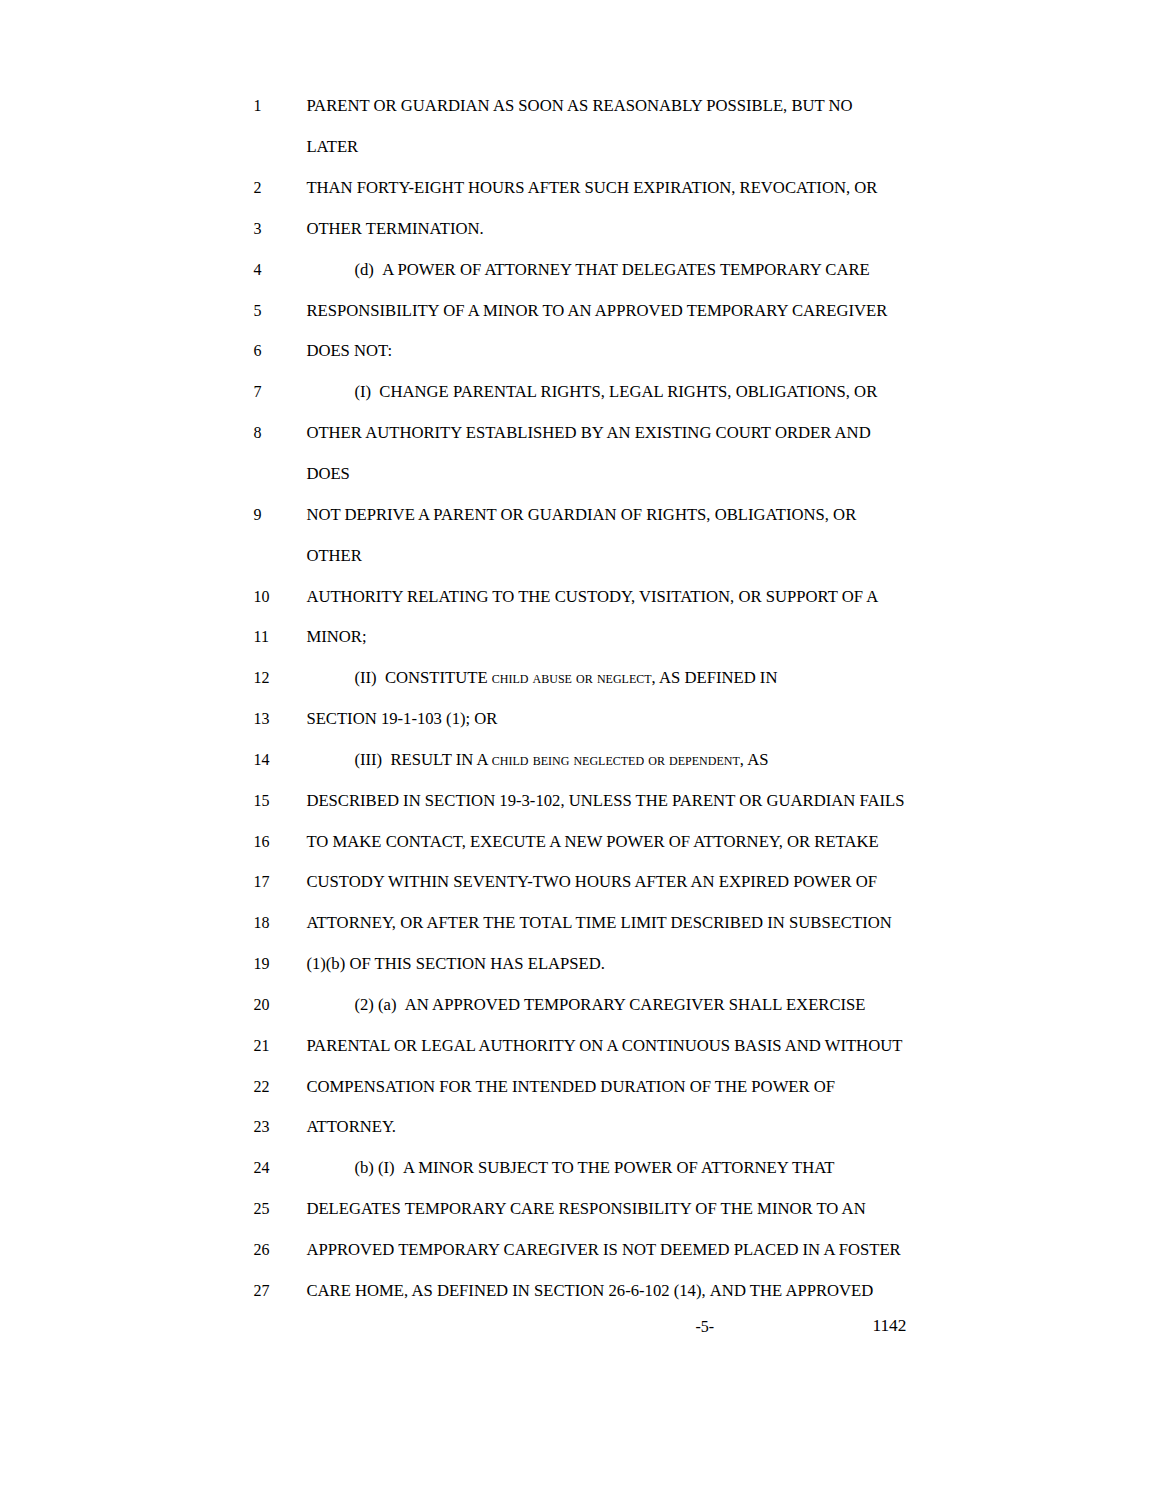| 1 | PARENT OR GUARDIAN AS SOON AS REASONABLY POSSIBLE, BUT NO LATER |
| 2 | THAN FORTY-EIGHT HOURS AFTER SUCH EXPIRATION, REVOCATION, OR |
| 3 | OTHER TERMINATION. |
| 4 | (d) A POWER OF ATTORNEY THAT DELEGATES TEMPORARY CARE |
| 5 | RESPONSIBILITY OF A MINOR TO AN APPROVED TEMPORARY CAREGIVER |
| 6 | DOES NOT: |
| 7 | (I) CHANGE PARENTAL RIGHTS, LEGAL RIGHTS, OBLIGATIONS, OR |
| 8 | OTHER AUTHORITY ESTABLISHED BY AN EXISTING COURT ORDER AND DOES |
| 9 | NOT DEPRIVE A PARENT OR GUARDIAN OF RIGHTS, OBLIGATIONS, OR OTHER |
| 10 | AUTHORITY RELATING TO THE CUSTODY, VISITATION, OR SUPPORT OF A |
| 11 | MINOR; |
| 12 | (II) CONSTITUTE child abuse or neglect, AS DEFINED IN |
| 13 | SECTION 19-1-103 (1); OR |
| 14 | (III) RESULT IN A child being neglected or dependent, AS |
| 15 | DESCRIBED IN SECTION 19-3-102, UNLESS THE PARENT OR GUARDIAN FAILS |
| 16 | TO MAKE CONTACT, EXECUTE A NEW POWER OF ATTORNEY, OR RETAKE |
| 17 | CUSTODY WITHIN SEVENTY-TWO HOURS AFTER AN EXPIRED POWER OF |
| 18 | ATTORNEY, OR AFTER THE TOTAL TIME LIMIT DESCRIBED IN SUBSECTION |
| 19 | (1)(b) OF THIS SECTION HAS ELAPSED. |
| 20 | (2) (a) AN APPROVED TEMPORARY CAREGIVER SHALL EXERCISE |
| 21 | PARENTAL OR LEGAL AUTHORITY ON A CONTINUOUS BASIS AND WITHOUT |
| 22 | COMPENSATION FOR THE INTENDED DURATION OF THE POWER OF |
| 23 | ATTORNEY. |
| 24 | (b) (I) A MINOR SUBJECT TO THE POWER OF ATTORNEY THAT |
| 25 | DELEGATES TEMPORARY CARE RESPONSIBILITY OF THE MINOR TO AN |
| 26 | APPROVED TEMPORARY CAREGIVER IS NOT DEEMED PLACED IN A FOSTER |
| 27 | CARE HOME, AS DEFINED IN SECTION 26-6-102 (14), AND THE APPROVED |
-5- 1142